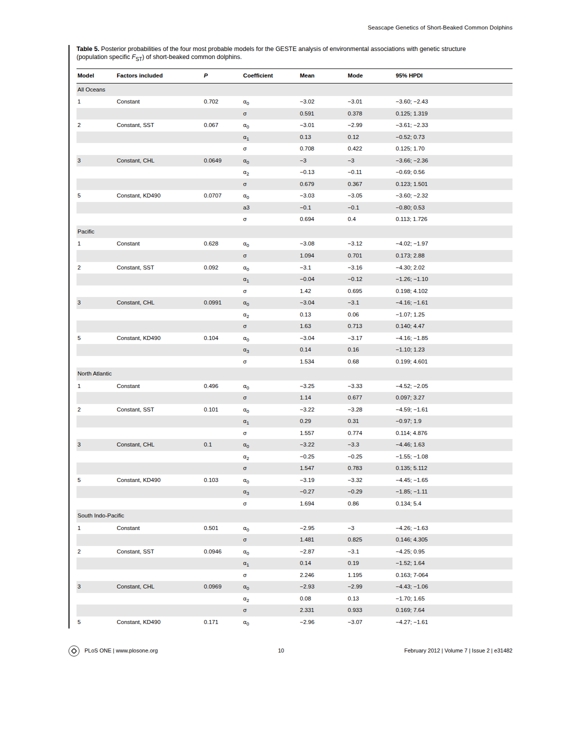Seascape Genetics of Short-Beaked Common Dolphins
Table 5. Posterior probabilities of the four most probable models for the GESTE analysis of environmental associations with genetic structure (population specific FST) of short-beaked common dolphins.
| Model | Factors included | P | Coefficient | Mean | Mode | 95% HPDI |
| --- | --- | --- | --- | --- | --- | --- |
| All Oceans |
| 1 | Constant | 0.702 | α 0 | −3.02 | −3.01 | −3.60; −2.43 |
| | | | σ | 0.591 | 0.378 | 0.125; 1.319 |
| 2 | Constant, SST | 0.067 | α 0 | −3.01 | −2.99 | −3.61; −2.33 |
| | | | α 1 | 0.13 | 0.12 | −0.52; 0.73 |
| | | | σ | 0.708 | 0.422 | 0.125; 1.70 |
| 3 | Constant, CHL | 0.0649 | α 0 | −3 | −3 | −3.66; −2.36 |
| | | | α 2 | −0.13 | −0.11 | −0.69; 0.56 |
| | | | σ | 0.679 | 0.367 | 0.123; 1.501 |
| 5 | Constant, KD490 | 0.0707 | α 0 | −3.03 | −3.05 | −3.60; −2.32 |
| | | | a3 | −0.1 | −0.1 | −0.80; 0.53 |
| | | | σ | 0.694 | 0.4 | 0.113; 1.726 |
| Pacific |
| 1 | Constant | 0.628 | α 0 | −3.08 | −3.12 | −4.02; −1.97 |
| | | | σ | 1.094 | 0.701 | 0.173; 2.88 |
| 2 | Constant, SST | 0.092 | α 0 | −3.1 | −3.16 | −4.30; 2.02 |
| | | | α 1 | −0.04 | −0.12 | −1.26; −1.10 |
| | | | σ | 1.42 | 0.695 | 0.198; 4.102 |
| 3 | Constant, CHL | 0.0991 | α 0 | −3.04 | −3.1 | −4.16; −1.61 |
| | | | α 2 | 0.13 | 0.06 | −1.07; 1.25 |
| | | | σ | 1.63 | 0.713 | 0.140; 4.47 |
| 5 | Constant, KD490 | 0.104 | α 0 | −3.04 | −3.17 | −4.16; −1.85 |
| | | | α 3 | 0.14 | 0.16 | −1.10; 1.23 |
| | | | σ | 1.534 | 0.68 | 0.199; 4.601 |
| North Atlantic |
| 1 | Constant | 0.496 | α 0 | −3.25 | −3.33 | −4.52; −2.05 |
| | | | σ | 1.14 | 0.677 | 0.097; 3.27 |
| 2 | Constant, SST | 0.101 | α 0 | −3.22 | −3.28 | −4.59; −1.61 |
| | | | α 1 | 0.29 | 0.31 | −0.97; 1.9 |
| | | | σ | 1.557 | 0.774 | 0.114; 4.876 |
| 3 | Constant, CHL | 0.1 | α 0 | −3.22 | −3.3 | −4.46; 1.63 |
| | | | α 2 | −0.25 | −0.25 | −1.55; −1.08 |
| | | | σ | 1.547 | 0.783 | 0.135; 5.112 |
| 5 | Constant, KD490 | 0.103 | α 0 | −3.19 | −3.32 | −4.45; −1.65 |
| | | | α 3 | −0.27 | −0.29 | −1.85; −1.11 |
| | | | σ | 1.694 | 0.86 | 0.134; 5.4 |
| South Indo-Pacific |
| 1 | Constant | 0.501 | α 0 | −2.95 | −3 | −4.26; −1.63 |
| | | | σ | 1.481 | 0.825 | 0.146; 4.305 |
| 2 | Constant, SST | 0.0946 | α 0 | −2.87 | −3.1 | −4.25; 0.95 |
| | | | α 1 | 0.14 | 0.19 | −1.52; 1.64 |
| | | | σ | 2.246 | 1.195 | 0.163; 7-064 |
| 3 | Constant, CHL | 0.0969 | α 0 | −2.93 | −2.99 | −4.43; −1.06 |
| | | | α 2 | 0.08 | 0.13 | −1.70; 1.65 |
| | | | σ | 2.331 | 0.933 | 0.169; 7.64 |
| 5 | Constant, KD490 | 0.171 | α 0 | −2.96 | −3.07 | −4.27; −1.61 |
PLoS ONE | www.plosone.org
10
February 2012 | Volume 7 | Issue 2 | e31482